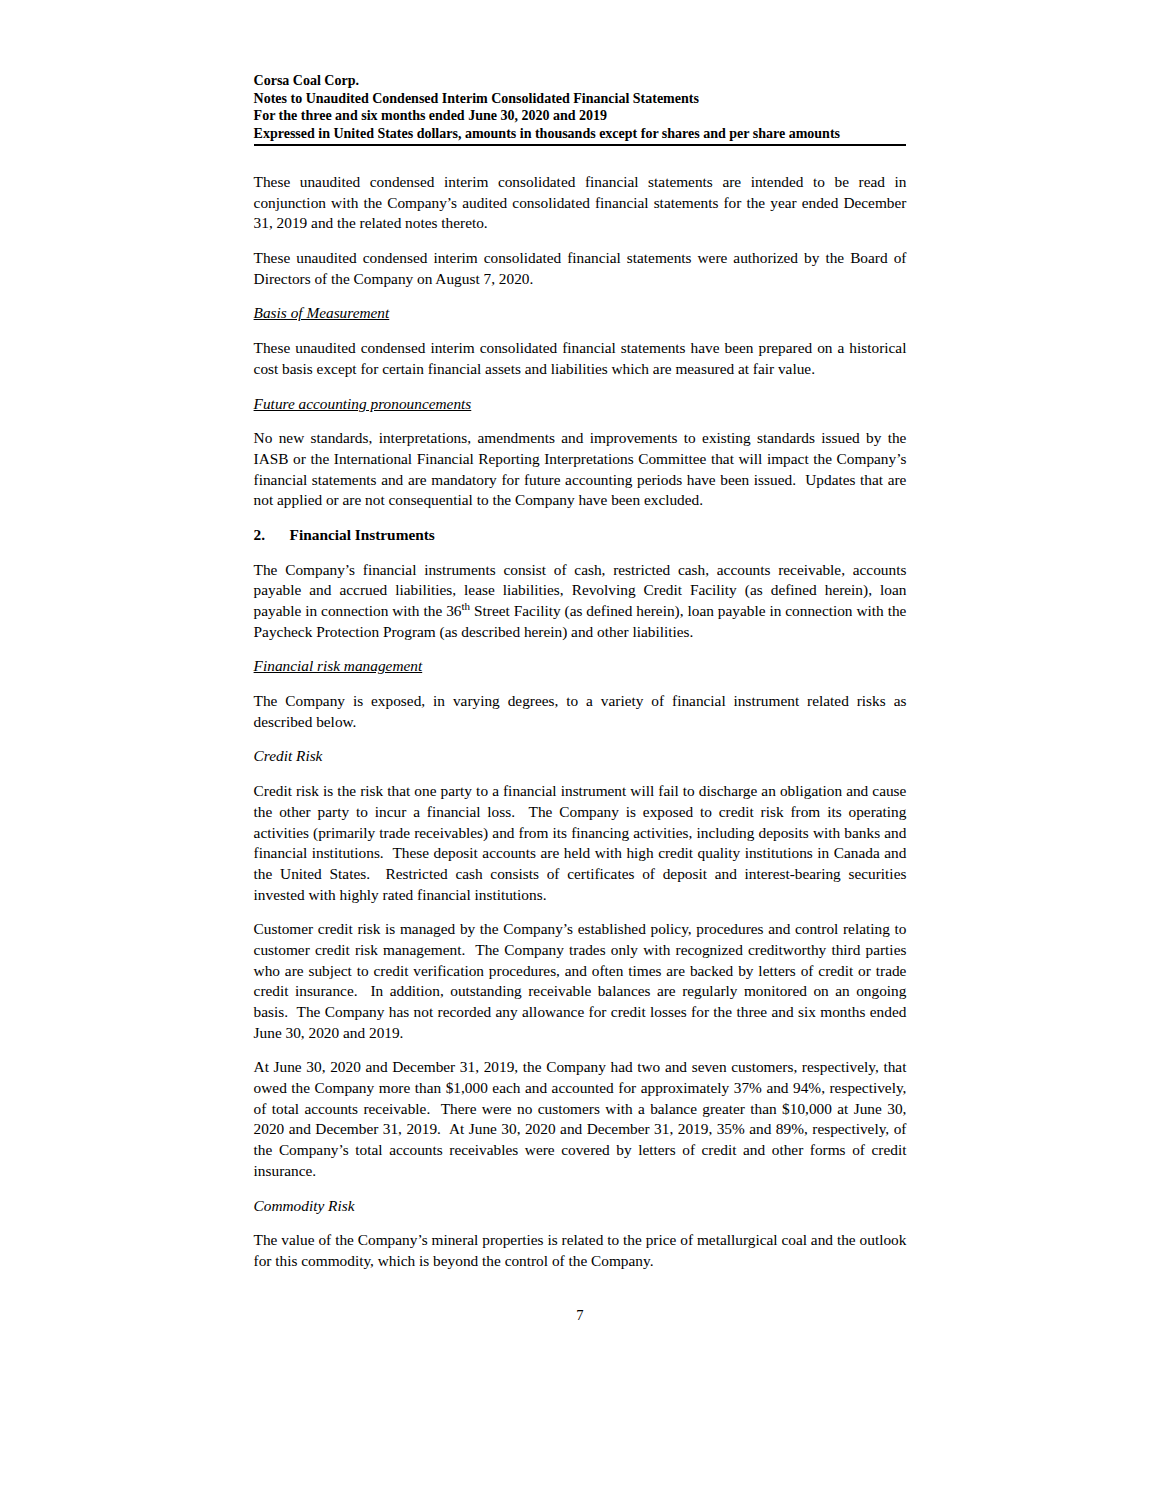Corsa Coal Corp.
Notes to Unaudited Condensed Interim Consolidated Financial Statements
For the three and six months ended June 30, 2020 and 2019
Expressed in United States dollars, amounts in thousands except for shares and per share amounts
These unaudited condensed interim consolidated financial statements are intended to be read in conjunction with the Company’s audited consolidated financial statements for the year ended December 31, 2019 and the related notes thereto.
These unaudited condensed interim consolidated financial statements were authorized by the Board of Directors of the Company on August 7, 2020.
Basis of Measurement
These unaudited condensed interim consolidated financial statements have been prepared on a historical cost basis except for certain financial assets and liabilities which are measured at fair value.
Future accounting pronouncements
No new standards, interpretations, amendments and improvements to existing standards issued by the IASB or the International Financial Reporting Interpretations Committee that will impact the Company’s financial statements and are mandatory for future accounting periods have been issued. Updates that are not applied or are not consequential to the Company have been excluded.
2. Financial Instruments
The Company’s financial instruments consist of cash, restricted cash, accounts receivable, accounts payable and accrued liabilities, lease liabilities, Revolving Credit Facility (as defined herein), loan payable in connection with the 36th Street Facility (as defined herein), loan payable in connection with the Paycheck Protection Program (as described herein) and other liabilities.
Financial risk management
The Company is exposed, in varying degrees, to a variety of financial instrument related risks as described below.
Credit Risk
Credit risk is the risk that one party to a financial instrument will fail to discharge an obligation and cause the other party to incur a financial loss. The Company is exposed to credit risk from its operating activities (primarily trade receivables) and from its financing activities, including deposits with banks and financial institutions. These deposit accounts are held with high credit quality institutions in Canada and the United States. Restricted cash consists of certificates of deposit and interest-bearing securities invested with highly rated financial institutions.
Customer credit risk is managed by the Company’s established policy, procedures and control relating to customer credit risk management. The Company trades only with recognized creditworthy third parties who are subject to credit verification procedures, and often times are backed by letters of credit or trade credit insurance. In addition, outstanding receivable balances are regularly monitored on an ongoing basis. The Company has not recorded any allowance for credit losses for the three and six months ended June 30, 2020 and 2019.
At June 30, 2020 and December 31, 2019, the Company had two and seven customers, respectively, that owed the Company more than $1,000 each and accounted for approximately 37% and 94%, respectively, of total accounts receivable. There were no customers with a balance greater than $10,000 at June 30, 2020 and December 31, 2019. At June 30, 2020 and December 31, 2019, 35% and 89%, respectively, of the Company’s total accounts receivables were covered by letters of credit and other forms of credit insurance.
Commodity Risk
The value of the Company’s mineral properties is related to the price of metallurgical coal and the outlook for this commodity, which is beyond the control of the Company.
7